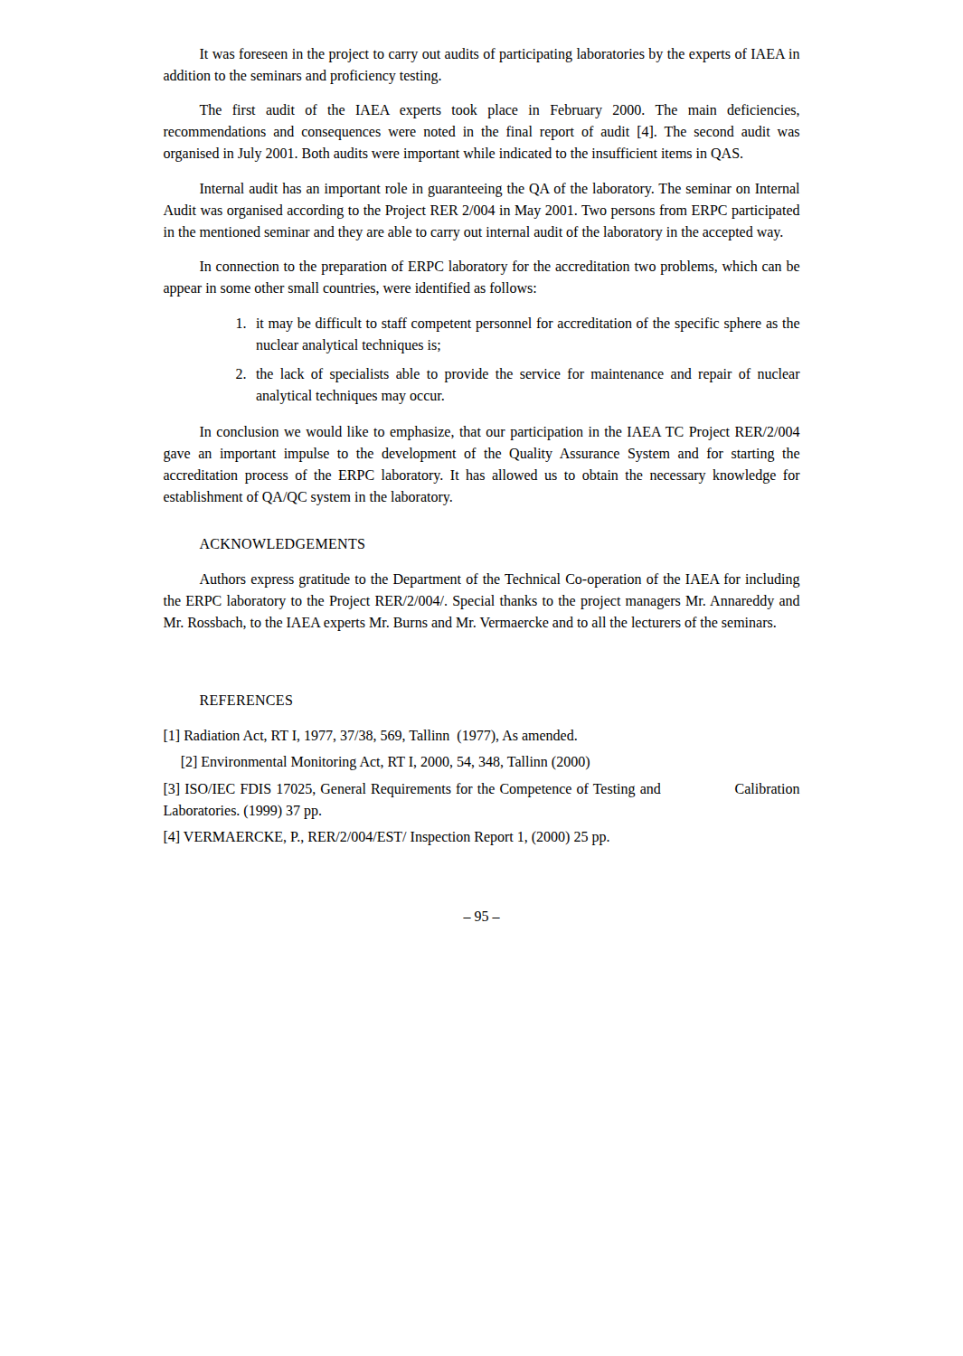It was foreseen in the project to carry out audits of participating laboratories by the experts of IAEA in addition to the seminars and proficiency testing.
The first audit of the IAEA experts took place in February 2000. The main deficiencies, recommendations and consequences were noted in the final report of audit [4]. The second audit was organised in July 2001. Both audits were important while indicated to the insufficient items in QAS.
Internal audit has an important role in guaranteeing the QA of the laboratory. The seminar on Internal Audit was organised according to the Project RER 2/004 in May 2001. Two persons from ERPC participated in the mentioned seminar and they are able to carry out internal audit of the laboratory in the accepted way.
In connection to the preparation of ERPC laboratory for the accreditation two problems, which can be appear in some other small countries, were identified as follows:
it may be difficult to staff competent personnel for accreditation of the specific sphere as the nuclear analytical techniques is;
the lack of specialists able to provide the service for maintenance and repair of nuclear analytical techniques may occur.
In conclusion we would like to emphasize, that our participation in the IAEA TC Project RER/2/004 gave an important impulse to the development of the Quality Assurance System and for starting the accreditation process of the ERPC laboratory. It has allowed us to obtain the necessary knowledge for establishment of QA/QC system in the laboratory.
Acknowledgements
Authors express gratitude to the Department of the Technical Co-operation of the IAEA for including the ERPC laboratory to the Project RER/2/004/. Special thanks to the project managers Mr. Annareddy and Mr. Rossbach, to the IAEA experts Mr. Burns and Mr. Vermaercke and to all the lecturers of the seminars.
References
[1] Radiation Act, RT I, 1977, 37/38, 569, Tallinn (1977), As amended.
[2] Environmental Monitoring Act, RT I, 2000, 54, 348, Tallinn (2000)
[3] ISO/IEC FDIS 17025, General Requirements for the Competence of Testing and Calibration Laboratories. (1999) 37 pp.
[4] VERMAERCKE, P., RER/2/004/EST/ Inspection Report 1, (2000) 25 pp.
– 95 –